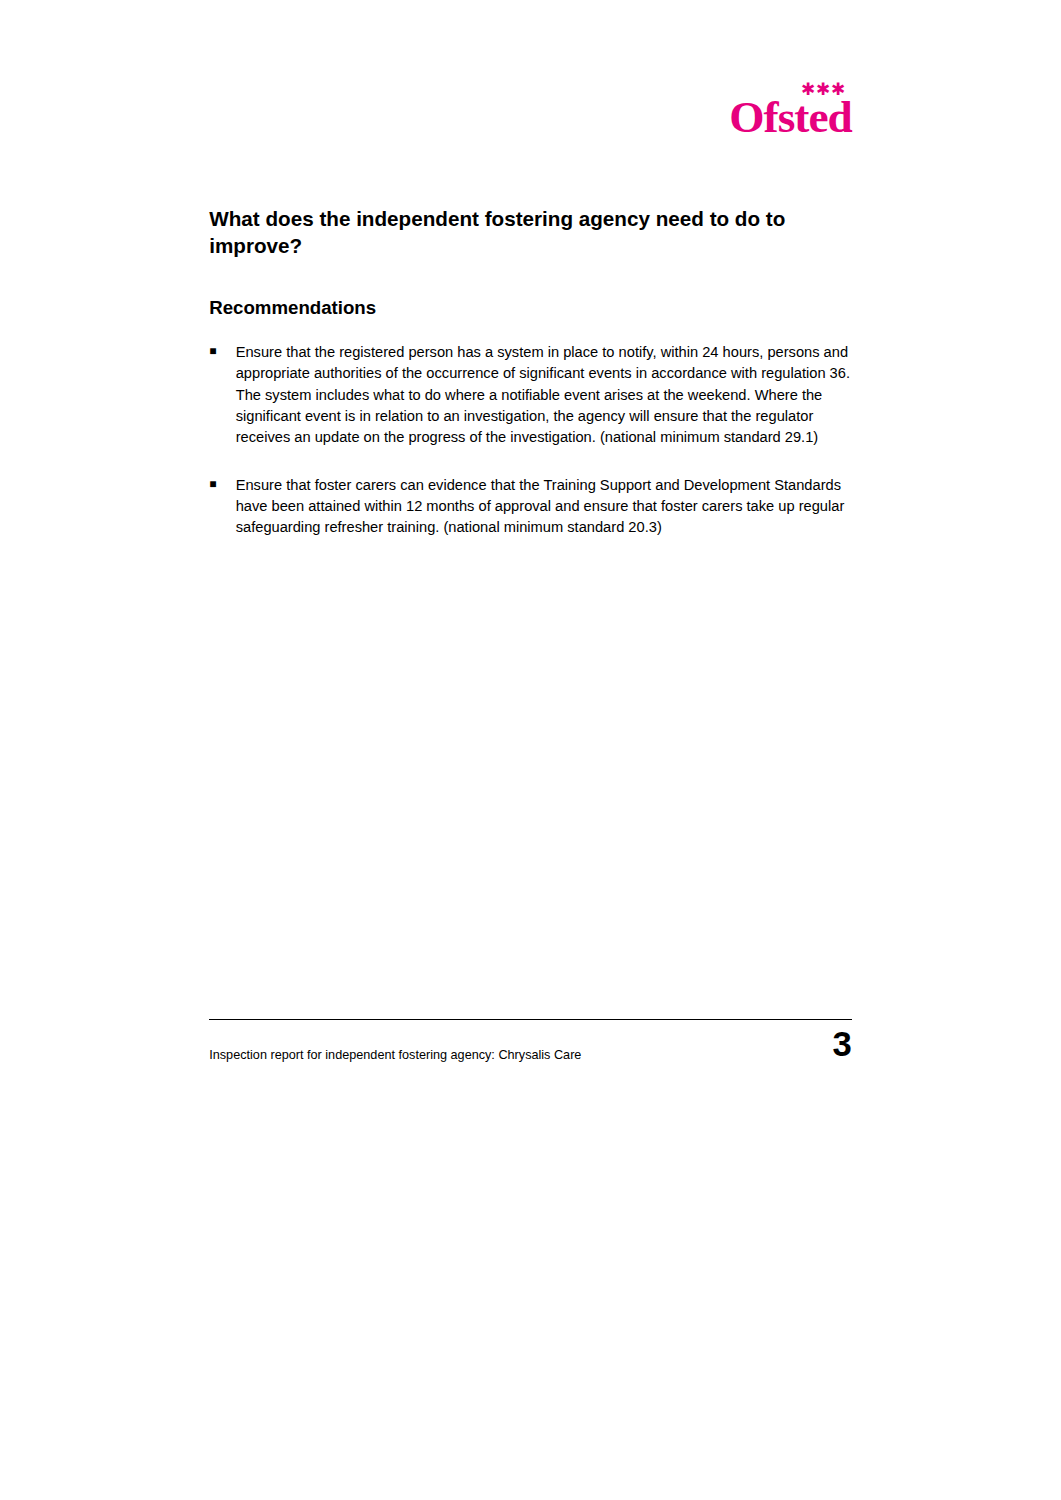✱✱✱
Ofsted
What does the independent fostering agency need to do to improve?
Recommendations
Ensure that the registered person has a system in place to notify, within 24 hours, persons and appropriate authorities of the occurrence of significant events in accordance with regulation 36. The system includes what to do where a notifiable event arises at the weekend. Where the significant event is in relation to an investigation, the agency will ensure that the regulator receives an update on the progress of the investigation. (national minimum standard 29.1)
Ensure that foster carers can evidence that the Training Support and Development Standards have been attained within 12 months of approval and ensure that foster carers take up regular safeguarding refresher training. (national minimum standard 20.3)
Inspection report for independent fostering agency: Chrysalis Care
3